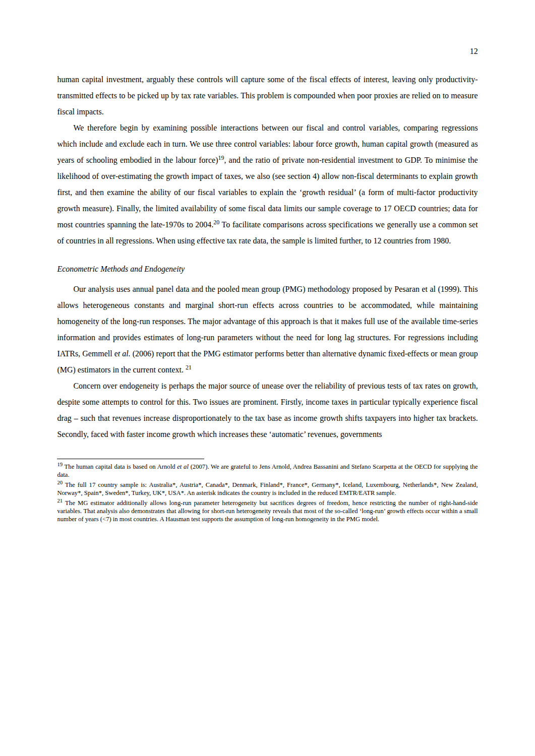12
human capital investment, arguably these controls will capture some of the fiscal effects of interest, leaving only productivity-transmitted effects to be picked up by tax rate variables. This problem is compounded when poor proxies are relied on to measure fiscal impacts.
We therefore begin by examining possible interactions between our fiscal and control variables, comparing regressions which include and exclude each in turn. We use three control variables: labour force growth, human capital growth (measured as years of schooling embodied in the labour force)19, and the ratio of private non-residential investment to GDP. To minimise the likelihood of over-estimating the growth impact of taxes, we also (see section 4) allow non-fiscal determinants to explain growth first, and then examine the ability of our fiscal variables to explain the ‘growth residual’ (a form of multi-factor productivity growth measure). Finally, the limited availability of some fiscal data limits our sample coverage to 17 OECD countries; data for most countries spanning the late-1970s to 2004.20 To facilitate comparisons across specifications we generally use a common set of countries in all regressions. When using effective tax rate data, the sample is limited further, to 12 countries from 1980.
Econometric Methods and Endogeneity
Our analysis uses annual panel data and the pooled mean group (PMG) methodology proposed by Pesaran et al (1999). This allows heterogeneous constants and marginal short-run effects across countries to be accommodated, while maintaining homogeneity of the long-run responses. The major advantage of this approach is that it makes full use of the available time-series information and provides estimates of long-run parameters without the need for long lag structures. For regressions including IATRs, Gemmell et al. (2006) report that the PMG estimator performs better than alternative dynamic fixed-effects or mean group (MG) estimators in the current context. 21
Concern over endogeneity is perhaps the major source of unease over the reliability of previous tests of tax rates on growth, despite some attempts to control for this. Two issues are prominent. Firstly, income taxes in particular typically experience fiscal drag – such that revenues increase disproportionately to the tax base as income growth shifts taxpayers into higher tax brackets. Secondly, faced with faster income growth which increases these ‘automatic’ revenues, governments
19 The human capital data is based on Arnold et al (2007). We are grateful to Jens Arnold, Andrea Bassanini and Stefano Scarpetta at the OECD for supplying the data.
20 The full 17 country sample is: Australia*, Austria*, Canada*, Denmark, Finland*, France*, Germany*, Iceland, Luxembourg, Netherlands*, New Zealand, Norway*, Spain*, Sweden*, Turkey, UK*, USA*. An asterisk indicates the country is included in the reduced EMTR/EATR sample.
21 The MG estimator additionally allows long-run parameter heterogeneity but sacrifices degrees of freedom, hence restricting the number of right-hand-side variables. That analysis also demonstrates that allowing for short-run heterogeneity reveals that most of the so-called ‘long-run’ growth effects occur within a small number of years (<7) in most countries. A Hausman test supports the assumption of long-run homogeneity in the PMG model.